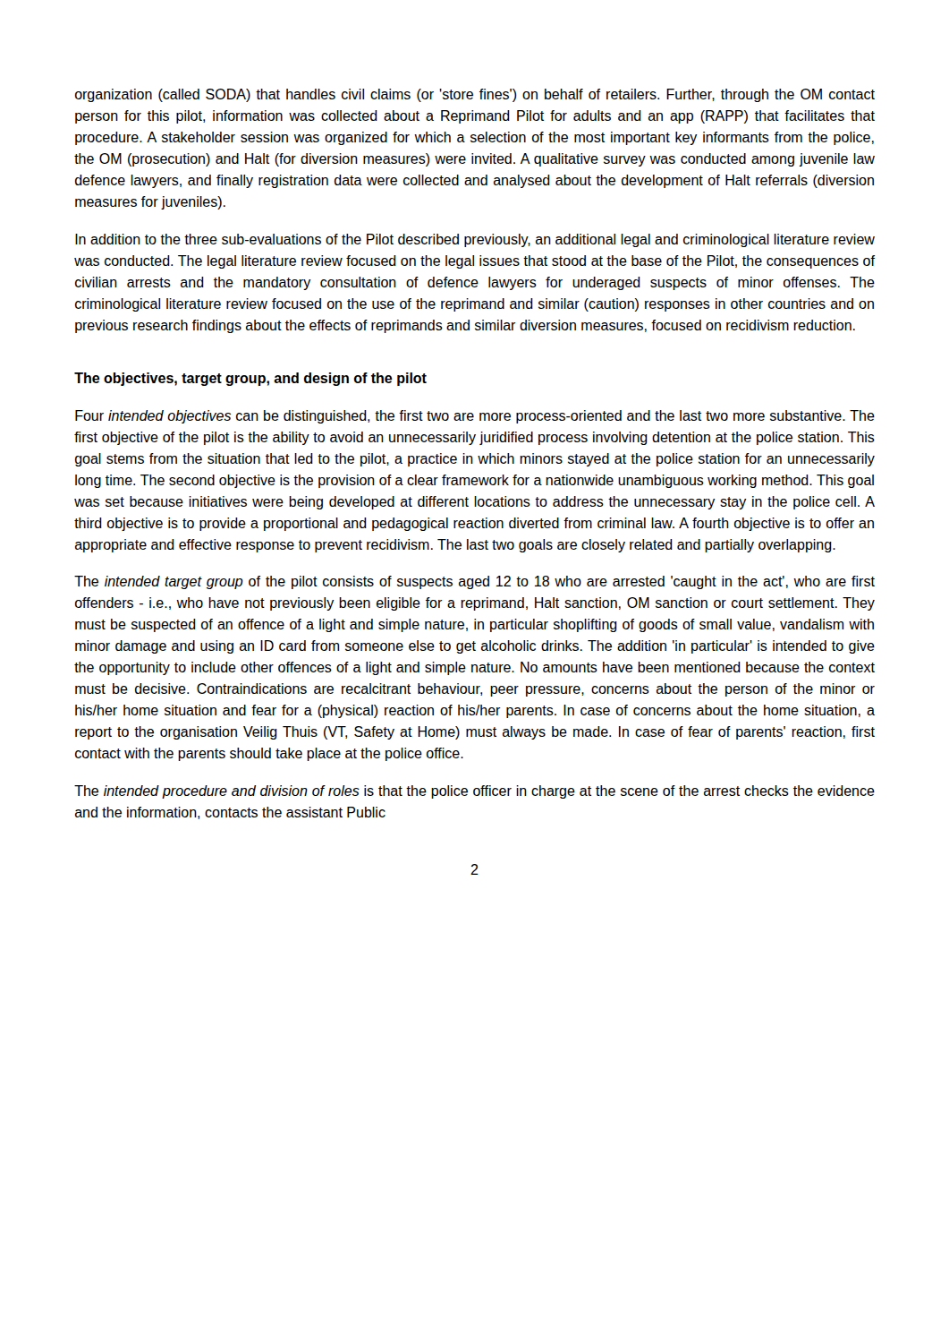organization (called SODA) that handles civil claims (or 'store fines') on behalf of retailers. Further, through the OM contact person for this pilot, information was collected about a Reprimand Pilot for adults and an app (RAPP) that facilitates that procedure. A stakeholder session was organized for which a selection of the most important key informants from the police, the OM (prosecution) and Halt (for diversion measures) were invited. A qualitative survey was conducted among juvenile law defence lawyers, and finally registration data were collected and analysed about the development of Halt referrals (diversion measures for juveniles).
In addition to the three sub-evaluations of the Pilot described previously, an additional legal and criminological literature review was conducted. The legal literature review focused on the legal issues that stood at the base of the Pilot, the consequences of civilian arrests and the mandatory consultation of defence lawyers for underaged suspects of minor offenses. The criminological literature review focused on the use of the reprimand and similar (caution) responses in other countries and on previous research findings about the effects of reprimands and similar diversion measures, focused on recidivism reduction.
The objectives, target group, and design of the pilot
Four intended objectives can be distinguished, the first two are more process-oriented and the last two more substantive. The first objective of the pilot is the ability to avoid an unnecessarily juridified process involving detention at the police station. This goal stems from the situation that led to the pilot, a practice in which minors stayed at the police station for an unnecessarily long time. The second objective is the provision of a clear framework for a nationwide unambiguous working method. This goal was set because initiatives were being developed at different locations to address the unnecessary stay in the police cell. A third objective is to provide a proportional and pedagogical reaction diverted from criminal law. A fourth objective is to offer an appropriate and effective response to prevent recidivism. The last two goals are closely related and partially overlapping.
The intended target group of the pilot consists of suspects aged 12 to 18 who are arrested 'caught in the act', who are first offenders - i.e., who have not previously been eligible for a reprimand, Halt sanction, OM sanction or court settlement. They must be suspected of an offence of a light and simple nature, in particular shoplifting of goods of small value, vandalism with minor damage and using an ID card from someone else to get alcoholic drinks. The addition 'in particular' is intended to give the opportunity to include other offences of a light and simple nature. No amounts have been mentioned because the context must be decisive. Contraindications are recalcitrant behaviour, peer pressure, concerns about the person of the minor or his/her home situation and fear for a (physical) reaction of his/her parents. In case of concerns about the home situation, a report to the organisation Veilig Thuis (VT, Safety at Home) must always be made. In case of fear of parents' reaction, first contact with the parents should take place at the police office.
The intended procedure and division of roles is that the police officer in charge at the scene of the arrest checks the evidence and the information, contacts the assistant Public
2